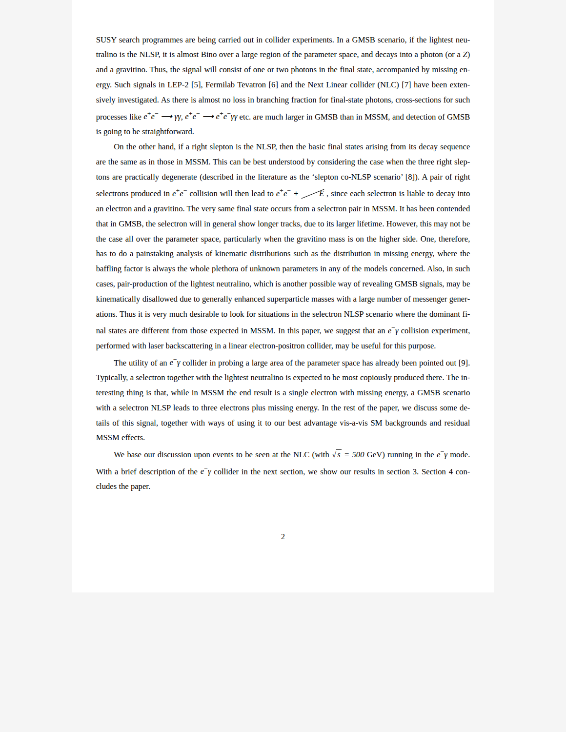SUSY search programmes are being carried out in collider experiments. In a GMSB scenario, if the lightest neutralino is the NLSP, it is almost Bino over a large region of the parameter space, and decays into a photon (or a Z) and a gravitino. Thus, the signal will consist of one or two photons in the final state, accompanied by missing energy. Such signals in LEP-2 [5], Fermilab Tevatron [6] and the Next Linear collider (NLC) [7] have been extensively investigated. As there is almost no loss in branching fraction for final-state photons, cross-sections for such processes like e+e− ⟶ γγ, e+e− ⟶ e+e−γγ etc. are much larger in GMSB than in MSSM, and detection of GMSB is going to be straightforward.
On the other hand, if a right slepton is the NLSP, then the basic final states arising from its decay sequence are the same as in those in MSSM. This can be best understood by considering the case when the three right sleptons are practically degenerate (described in the literature as the ‘slepton co-NLSP scenario’ [8]). A pair of right selectrons produced in e+e− collision will then lead to e+e− + E , since each selectron is liable to decay into an electron and a gravitino. The very same final state occurs from a selectron pair in MSSM. It has been contended that in GMSB, the selectron will in general show longer tracks, due to its larger lifetime. However, this may not be the case all over the parameter space, particularly when the gravitino mass is on the higher side. One, therefore, has to do a painstaking analysis of kinematic distributions such as the distribution in missing energy, where the baffling factor is always the whole plethora of unknown parameters in any of the models concerned. Also, in such cases, pair-production of the lightest neutralino, which is another possible way of revealing GMSB signals, may be kinematically disallowed due to generally enhanced superparticle masses with a large number of messenger generations. Thus it is very much desirable to look for situations in the selectron NLSP scenario where the dominant final states are different from those expected in MSSM. In this paper, we suggest that an e−γ collision experiment, performed with laser backscattering in a linear electron-positron collider, may be useful for this purpose.
The utility of an e−γ collider in probing a large area of the parameter space has already been pointed out [9]. Typically, a selectron together with the lightest neutralino is expected to be most copiously produced there. The interesting thing is that, while in MSSM the end result is a single electron with missing energy, a GMSB scenario with a selectron NLSP leads to three electrons plus missing energy. In the rest of the paper, we discuss some details of this signal, together with ways of using it to our best advantage vis-a-vis SM backgrounds and residual MSSM effects.
We base our discussion upon events to be seen at the NLC (with √s = 500 GeV) running in the e−γ mode. With a brief description of the e−γ collider in the next section, we show our results in section 3. Section 4 concludes the paper.
2